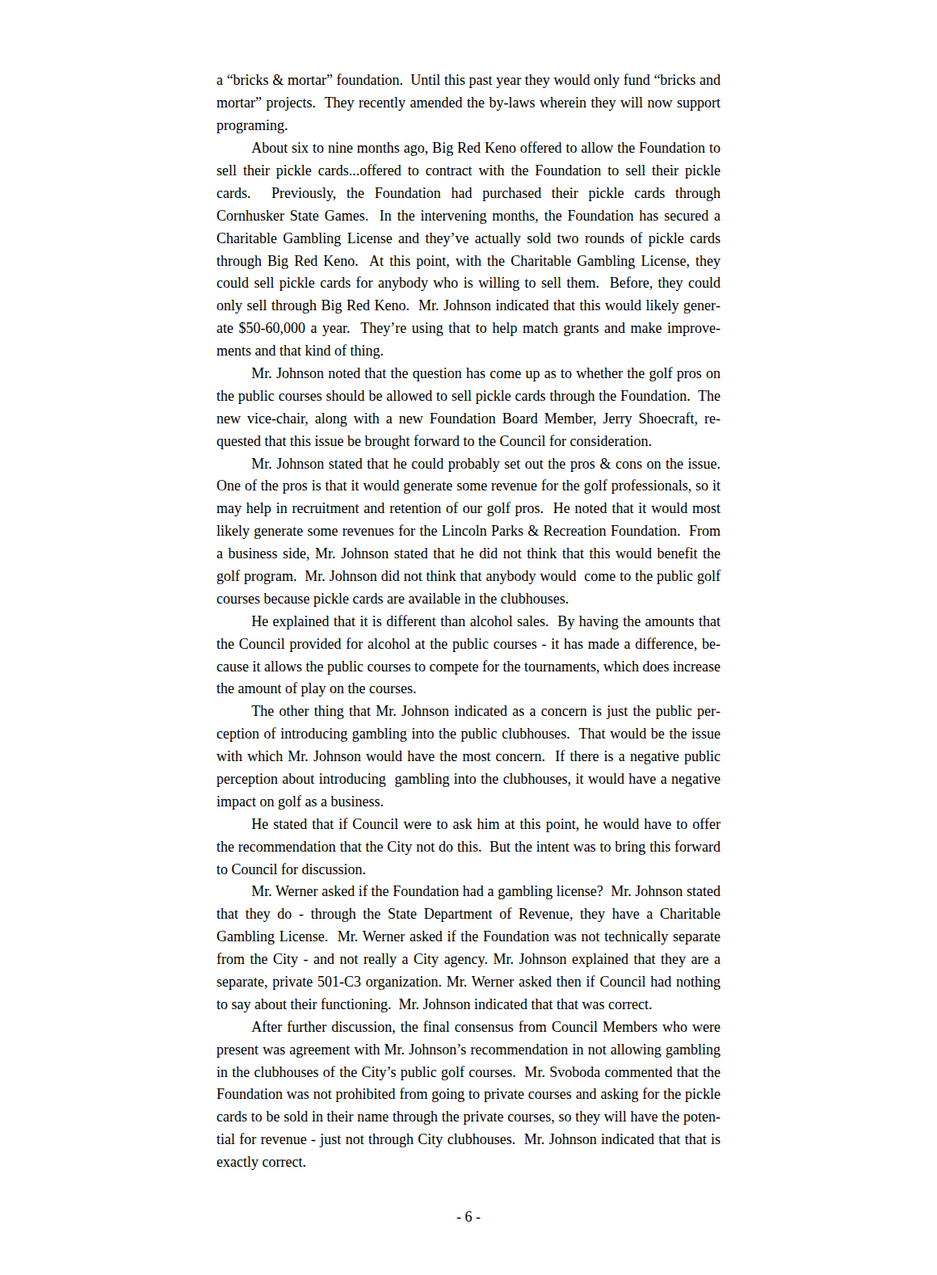a “bricks & mortar” foundation. Until this past year they would only fund “bricks and mortar” projects. They recently amended the by-laws wherein they will now support programing.
About six to nine months ago, Big Red Keno offered to allow the Foundation to sell their pickle cards...offered to contract with the Foundation to sell their pickle cards. Previously, the Foundation had purchased their pickle cards through Cornhusker State Games. In the intervening months, the Foundation has secured a Charitable Gambling License and they’ve actually sold two rounds of pickle cards through Big Red Keno. At this point, with the Charitable Gambling License, they could sell pickle cards for anybody who is willing to sell them. Before, they could only sell through Big Red Keno. Mr. Johnson indicated that this would likely generate $50-60,000 a year. They’re using that to help match grants and make improvements and that kind of thing.
Mr. Johnson noted that the question has come up as to whether the golf pros on the public courses should be allowed to sell pickle cards through the Foundation. The new vice-chair, along with a new Foundation Board Member, Jerry Shoecraft, requested that this issue be brought forward to the Council for consideration.
Mr. Johnson stated that he could probably set out the pros & cons on the issue. One of the pros is that it would generate some revenue for the golf professionals, so it may help in recruitment and retention of our golf pros. He noted that it would most likely generate some revenues for the Lincoln Parks & Recreation Foundation. From a business side, Mr. Johnson stated that he did not think that this would benefit the golf program. Mr. Johnson did not think that anybody would come to the public golf courses because pickle cards are available in the clubhouses.
He explained that it is different than alcohol sales. By having the amounts that the Council provided for alcohol at the public courses - it has made a difference, because it allows the public courses to compete for the tournaments, which does increase the amount of play on the courses.
The other thing that Mr. Johnson indicated as a concern is just the public perception of introducing gambling into the public clubhouses. That would be the issue with which Mr. Johnson would have the most concern. If there is a negative public perception about introducing gambling into the clubhouses, it would have a negative impact on golf as a business.
He stated that if Council were to ask him at this point, he would have to offer the recommendation that the City not do this. But the intent was to bring this forward to Council for discussion.
Mr. Werner asked if the Foundation had a gambling license? Mr. Johnson stated that they do - through the State Department of Revenue, they have a Charitable Gambling License. Mr. Werner asked if the Foundation was not technically separate from the City - and not really a City agency. Mr. Johnson explained that they are a separate, private 501-C3 organization. Mr. Werner asked then if Council had nothing to say about their functioning. Mr. Johnson indicated that that was correct.
After further discussion, the final consensus from Council Members who were present was agreement with Mr. Johnson’s recommendation in not allowing gambling in the clubhouses of the City’s public golf courses. Mr. Svoboda commented that the Foundation was not prohibited from going to private courses and asking for the pickle cards to be sold in their name through the private courses, so they will have the potential for revenue - just not through City clubhouses. Mr. Johnson indicated that that is exactly correct.
- 6 -